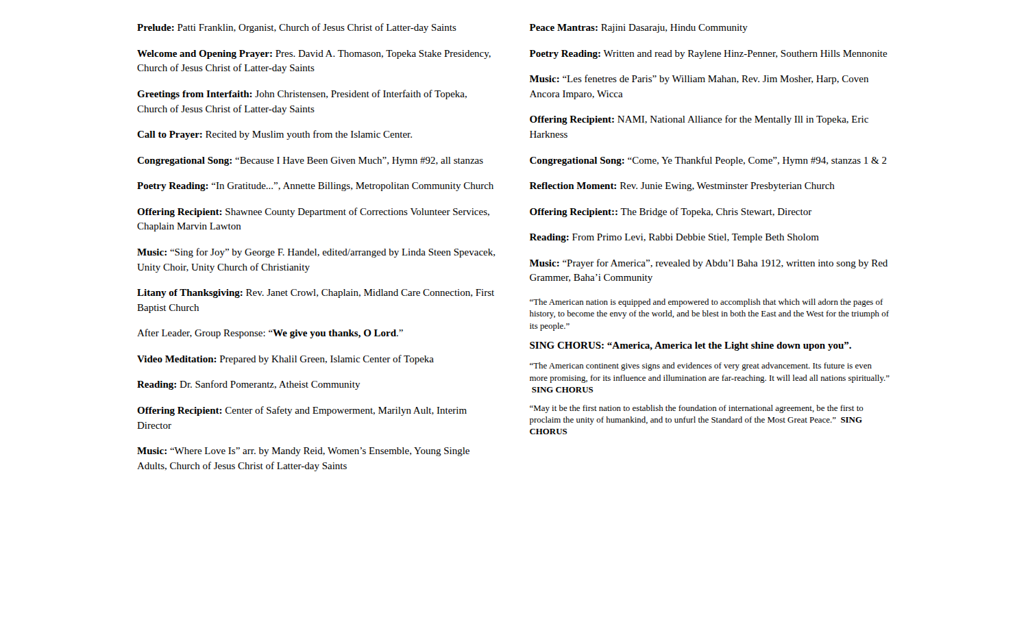Prelude: Patti Franklin, Organist, Church of Jesus Christ of Latter-day Saints
Welcome and Opening Prayer: Pres. David A. Thomason, Topeka Stake Presidency, Church of Jesus Christ of Latter-day Saints
Greetings from Interfaith: John Christensen, President of Interfaith of Topeka, Church of Jesus Christ of Latter-day Saints
Call to Prayer: Recited by Muslim youth from the Islamic Center.
Congregational Song: “Because I Have Been Given Much”, Hymn #92, all stanzas
Poetry Reading: “In Gratitude...”, Annette Billings, Metropolitan Community Church
Offering Recipient: Shawnee County Department of Corrections Volunteer Services, Chaplain Marvin Lawton
Music: “Sing for Joy” by George F. Handel, edited/arranged by Linda Steen Spevacek, Unity Choir, Unity Church of Christianity
Litany of Thanksgiving: Rev. Janet Crowl, Chaplain, Midland Care Connection, First Baptist Church
After Leader, Group Response: “We give you thanks, O Lord.”
Video Meditation: Prepared by Khalil Green, Islamic Center of Topeka
Reading: Dr. Sanford Pomerantz, Atheist Community
Offering Recipient: Center of Safety and Empowerment, Marilyn Ault, Interim Director
Music: “Where Love Is” arr. by Mandy Reid, Women’s Ensemble, Young Single Adults, Church of Jesus Christ of Latter-day Saints
Peace Mantras: Rajini Dasaraju, Hindu Community
Poetry Reading: Written and read by Raylene Hinz-Penner, Southern Hills Mennonite
Music: “Les fenetres de Paris” by William Mahan, Rev. Jim Mosher, Harp, Coven Ancora Imparo, Wicca
Offering Recipient: NAMI, National Alliance for the Mentally Ill in Topeka, Eric Harkness
Congregational Song: “Come, Ye Thankful People, Come”, Hymn #94, stanzas 1 & 2
Reflection Moment: Rev. Junie Ewing, Westminster Presbyterian Church
Offering Recipient:: The Bridge of Topeka, Chris Stewart, Director
Reading: From Primo Levi, Rabbi Debbie Stiel, Temple Beth Sholom
Music: “Prayer for America”, revealed by Abdu’l Baha 1912, written into song by Red Grammer, Baha’i Community
“The American nation is equipped and empowered to accomplish that which will adorn the pages of history, to become the envy of the world, and be blest in both the East and the West for the triumph of its people.”
SING CHORUS: “America, America let the Light shine down upon you”.
“The American continent gives signs and evidences of very great advancement. Its future is even more promising, for its influence and illumination are far-reaching. It will lead all nations spiritually.” SING CHORUS
“May it be the first nation to establish the foundation of international agreement, be the first to proclaim the unity of humankind, and to unfurl the Standard of the Most Great Peace.” SING CHORUS